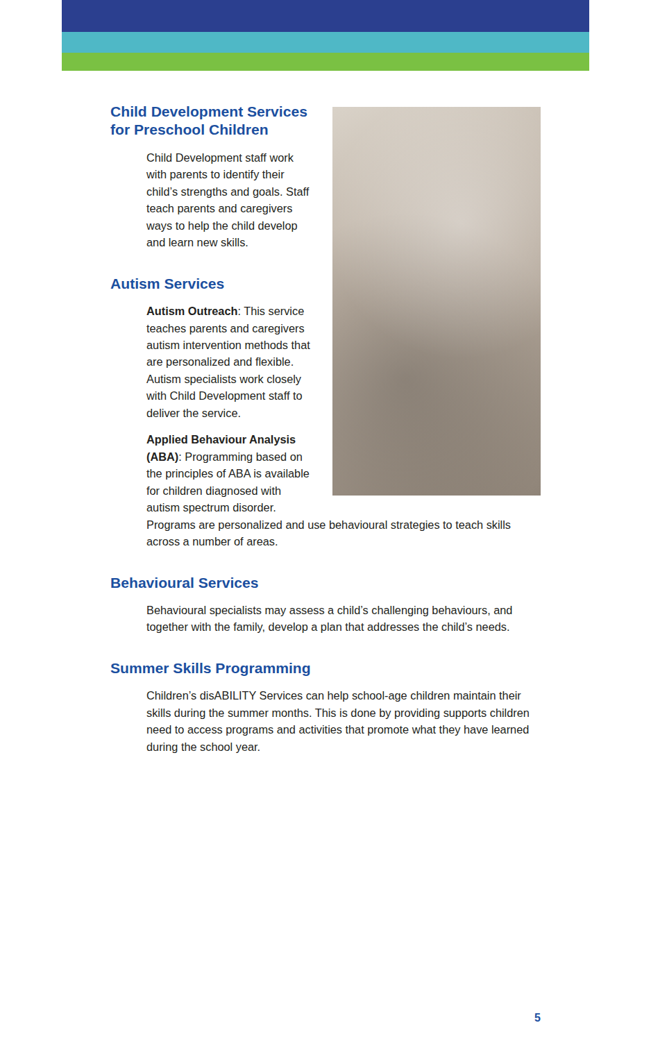Child Development Services for Preschool Children
Child Development staff work with parents to identify their child’s strengths and goals. Staff teach parents and caregivers ways to help the child develop and learn new skills.
Autism Services
Autism Outreach: This service teaches parents and caregivers autism intervention methods that are personalized and flexible. Autism specialists work closely with Child Development staff to deliver the service.
Applied Behaviour Analysis (ABA): Programming based on the principles of ABA is available for children diagnosed with autism spectrum disorder. Programs are personalized and use behavioural strategies to teach skills across a number of areas.
Behavioural Services
Behavioural specialists may assess a child’s challenging behaviours, and together with the family, develop a plan that addresses the child’s needs.
Summer Skills Programming
Children’s disABILITY Services can help school-age children maintain their skills during the summer months. This is done by providing supports children need to access programs and activities that promote what they have learned during the school year.
5